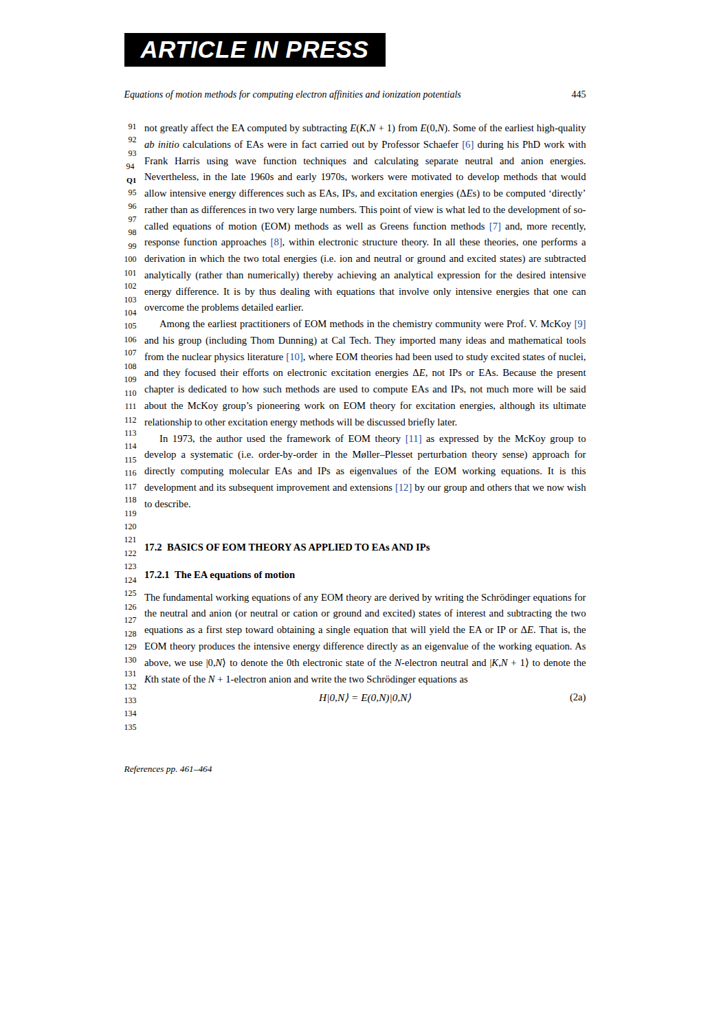ARTICLE IN PRESS
Equations of motion methods for computing electron affinities and ionization potentials 445
91 92 93 94 Q1 95 96 97 98 99 100 101 102 103 104 105 106 107 108 109 110 111 112 113 114 115 116 117 118 119 120 121 122 123 124 125 126 127 128 129 130 131 132 133 134 135
not greatly affect the EA computed by subtracting E(K,N + 1) from E(0,N). Some of the earliest high-quality ab initio calculations of EAs were in fact carried out by Professor Schaefer [6] during his PhD work with Frank Harris using wave function techniques and calculating separate neutral and anion energies. Nevertheless, in the late 1960s and early 1970s, workers were motivated to develop methods that would allow intensive energy differences such as EAs, IPs, and excitation energies (ΔEs) to be computed ‘directly’ rather than as differences in two very large numbers. This point of view is what led to the development of so-called equations of motion (EOM) methods as well as Greens function methods [7] and, more recently, response function approaches [8], within electronic structure theory. In all these theories, one performs a derivation in which the two total energies (i.e. ion and neutral or ground and excited states) are subtracted analytically (rather than numerically) thereby achieving an analytical expression for the desired intensive energy difference. It is by thus dealing with equations that involve only intensive energies that one can overcome the problems detailed earlier.
Among the earliest practitioners of EOM methods in the chemistry community were Prof. V. McKoy [9] and his group (including Thom Dunning) at Cal Tech. They imported many ideas and mathematical tools from the nuclear physics literature [10], where EOM theories had been used to study excited states of nuclei, and they focused their efforts on electronic excitation energies ΔE, not IPs or EAs. Because the present chapter is dedicated to how such methods are used to compute EAs and IPs, not much more will be said about the McKoy group’s pioneering work on EOM theory for excitation energies, although its ultimate relationship to other excitation energy methods will be discussed briefly later.
In 1973, the author used the framework of EOM theory [11] as expressed by the McKoy group to develop a systematic (i.e. order-by-order in the Møller–Plesset perturbation theory sense) approach for directly computing molecular EAs and IPs as eigenvalues of the EOM working equations. It is this development and its subsequent improvement and extensions [12] by our group and others that we now wish to describe.
17.2 BASICS OF EOM THEORY AS APPLIED TO EAs AND IPs
17.2.1 The EA equations of motion
The fundamental working equations of any EOM theory are derived by writing the Schrödinger equations for the neutral and anion (or neutral or cation or ground and excited) states of interest and subtracting the two equations as a first step toward obtaining a single equation that will yield the EA or IP or ΔE. That is, the EOM theory produces the intensive energy difference directly as an eigenvalue of the working equation. As above, we use |0,N⟩ to denote the 0th electronic state of the N-electron neutral and |K,N + 1⟩ to denote the Kth state of the N + 1-electron anion and write the two Schrödinger equations as
H|0,N⟩ = E(0,N)|0,N⟩ (2a)
References pp. 461–464